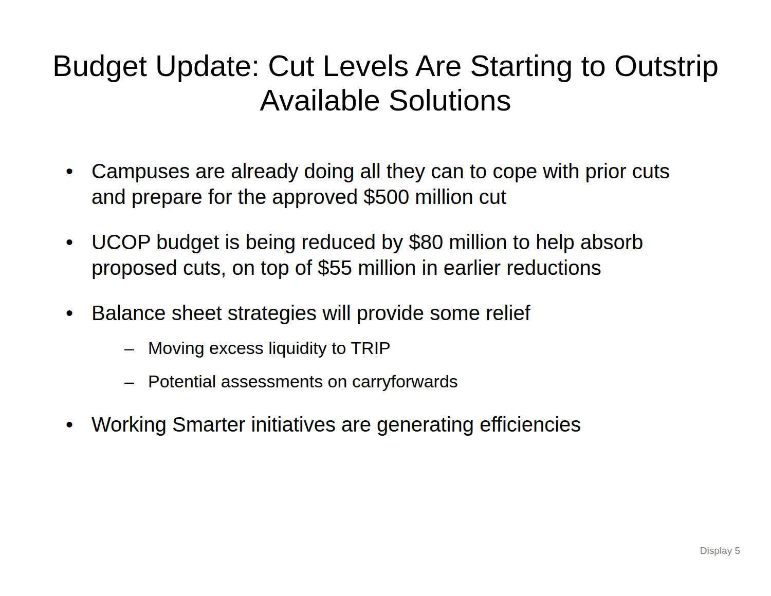Budget Update: Cut Levels Are Starting to Outstrip Available Solutions
Campuses are already doing all they can to cope with prior cuts and prepare for the approved $500 million cut
UCOP budget is being reduced by $80 million to help absorb proposed cuts, on top of $55 million in earlier reductions
Balance sheet strategies will provide some relief
Moving excess liquidity to TRIP
Potential assessments on carryforwards
Working Smarter initiatives are generating efficiencies
Display 5